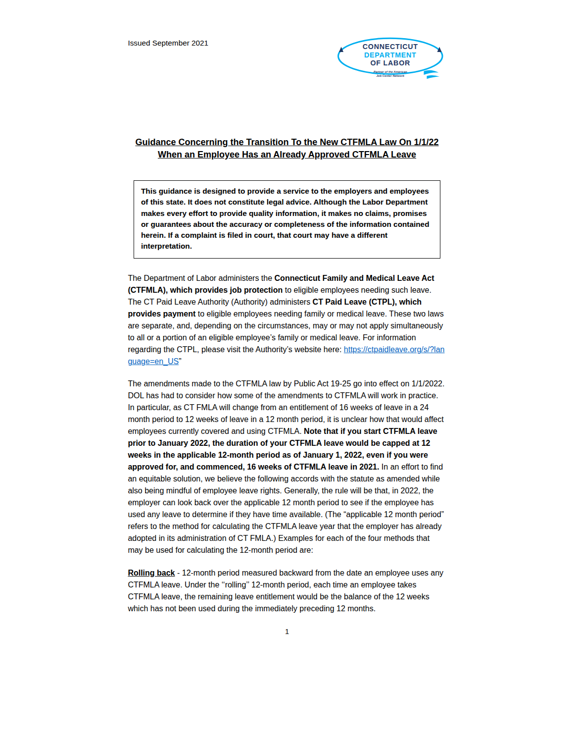Issued September 2021
CONNECTICUT DEPARTMENT OF LABOR Partner of the American Job Center Network
Guidance Concerning the Transition To the New CTFMLA Law On 1/1/22
When an Employee Has an Already Approved CTFMLA Leave
This guidance is designed to provide a service to the employers and employees of this state. It does not constitute legal advice. Although the Labor Department makes every effort to provide quality information, it makes no claims, promises or guarantees about the accuracy or completeness of the information contained herein. If a complaint is filed in court, that court may have a different interpretation.
The Department of Labor administers the Connecticut Family and Medical Leave Act (CTFMLA), which provides job protection to eligible employees needing such leave. The CT Paid Leave Authority (Authority) administers CT Paid Leave (CTPL), which provides payment to eligible employees needing family or medical leave. These two laws are separate, and, depending on the circumstances, may or may not apply simultaneously to all or a portion of an eligible employee’s family or medical leave. For information regarding the CTPL, please visit the Authority’s website here: https://ctpaidleave.org/s/?language=en_US”
The amendments made to the CTFMLA law by Public Act 19-25 go into effect on 1/1/2022. DOL has had to consider how some of the amendments to CTFMLA will work in practice. In particular, as CT FMLA will change from an entitlement of 16 weeks of leave in a 24 month period to 12 weeks of leave in a 12 month period, it is unclear how that would affect employees currently covered and using CTFMLA. Note that if you start CTFMLA leave prior to January 2022, the duration of your CTFMLA leave would be capped at 12 weeks in the applicable 12-month period as of January 1, 2022, even if you were approved for, and commenced, 16 weeks of CTFMLA leave in 2021. In an effort to find an equitable solution, we believe the following accords with the statute as amended while also being mindful of employee leave rights. Generally, the rule will be that, in 2022, the employer can look back over the applicable 12 month period to see if the employee has used any leave to determine if they have time available. (The “applicable 12 month period” refers to the method for calculating the CTFMLA leave year that the employer has already adopted in its administration of CT FMLA.) Examples for each of the four methods that may be used for calculating the 12-month period are:
Rolling back - 12-month period measured backward from the date an employee uses any CTFMLA leave. Under the ‘‘rolling’’ 12-month period, each time an employee takes CTFMLA leave, the remaining leave entitlement would be the balance of the 12 weeks which has not been used during the immediately preceding 12 months.
1